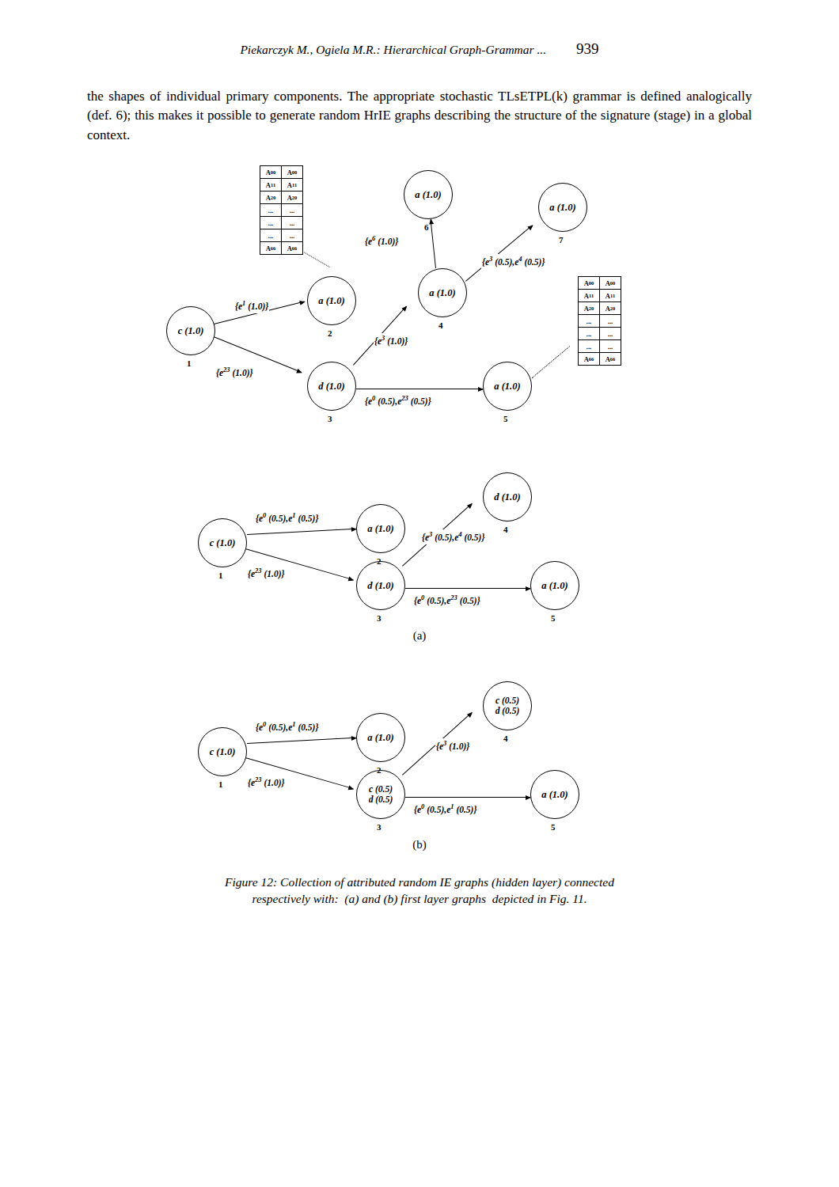Piekarczyk M., Ogiela M.R.: Hierarchical Graph-Grammar ... 939
the shapes of individual primary components. The appropriate stochastic TLsETPL(k) grammar is defined analogically (def. 6); this makes it possible to generate random HrIE graphs describing the structure of the signature (stage) in a global context.
c (1.0)
1
a (1.0)
2
d (1.0)
3
a (1.0)
4
a (1.0)
5
a (1.0)
6
a (1.0)
7
{e1 (1.0)}
{e23 (1.0)}
{e3 (1.0)}
{e0 (0.5),e23 (0.5)}
{e6 (1.0)}
{e3 (0.5),e4 (0.5)}
A00
A11
A20
...
...
...
A66
A00
A11
A20
...
...
...
A66
A00
A11
A20
...
...
...
A66
A00
A11
A20
...
...
...
A66
c (1.0)
1
a (1.0)
2
d (1.0)
3
d (1.0)
4
a (1.0)
5
{e0 (0.5),e1 (0.5)}
{e23 (1.0)}
{e3 (0.5),e4 (0.5)}
{e0 (0.5),e23 (0.5)}
(a)
c (1.0)
1
a (1.0)
2
c (0.5)
d (0.5)
3
c (0.5)
d (0.5)
4
a (1.0)
5
{e0 (0.5),e1 (0.5)}
{e23 (1.0)}
{e3 (1.0)}
{e0 (0.5),e1 (0.5)}
(b)
Figure 12: Collection of attributed random IE graphs (hidden layer) connected
respectively with: (a) and (b) first layer graphs depicted in Fig. 11.